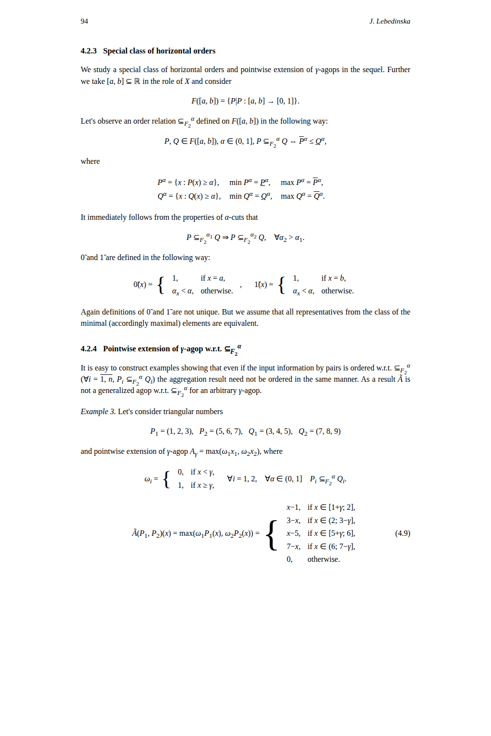94 J. Lebedinska
4.2.3 Special class of horizontal orders
We study a special class of horizontal orders and pointwise extension of γ-agops in the sequel. Further we take [a, b] ⊆ ℝ in the role of X and consider
F([a, b]) = {P|P : [a, b] → [0, 1]}.
Let's observe an order relation ⊆F2α defined on F([a, b]) in the following way:
P, Q ∈ F([a, b]), α ∈ (0, 1], P ⊆F2α Q ⇔ Pα ≤ Qα,
where
| P α = { x : P ( x ) ≥ α }, | min P α = P α , | max P α = P α , |
| Q α = { x : Q ( x ) ≥ α }, | min Q α = Q α , | max Q α = Q α . |
It immediately follows from the properties of α-cuts that
P ⊆F2α1 Q ⇒ P ⊆F2α2 Q, ∀α2 > α1.
0̃ and 1̃ are defined in the following way:
0̃(x) = {
| 1, | if x = a , |
| α x < α , | otherwise. |
, 1̃(x) = {
| 1, | if x = b , |
| α x < α , | otherwise. |
Again definitions of 0̃ and 1̃ are not unique. But we assume that all representatives from the class of the minimal (accordingly maximal) elements are equivalent.
4.2.4 Pointwise extension of γ-agop w.r.t. ⊆F2α
It is easy to construct examples showing that even if the input information by pairs is ordered w.r.t. ⊆F2α (∀i = 1, n, Pi ⊆F2α Qi) the aggregation result need not be ordered in the same manner. As a result Ã is not a generalized agop w.r.t. ⊆F2α for an arbitrary γ-agop.
Example 3. Let's consider triangular numbers
P1 = (1, 2, 3), P2 = (5, 6, 7), Q1 = (3, 4, 5), Q2 = (7, 8, 9)
and pointwise extension of γ-agop Aγ = max(ω1x1, ω2x2), where
ωi = {
| 0, | if x < γ , |
| 1, | if x ≥ γ , |
∀i = 1, 2, ∀α ∈ (0, 1] Pi ⊆F2α Qi.
Ã(P1, P2)(x) = max(ω1P1(x), ω2P2(x)) = {
| x −1, | if x ∈ [1+ γ ; 2], |
| 3− x , | if x ∈ (2; 3− γ ], |
| x −5, | if x ∈ [5+ γ ; 6], |
| 7− x , | if x ∈ (6; 7− γ ], |
| 0, | otherwise. |
(4.9)